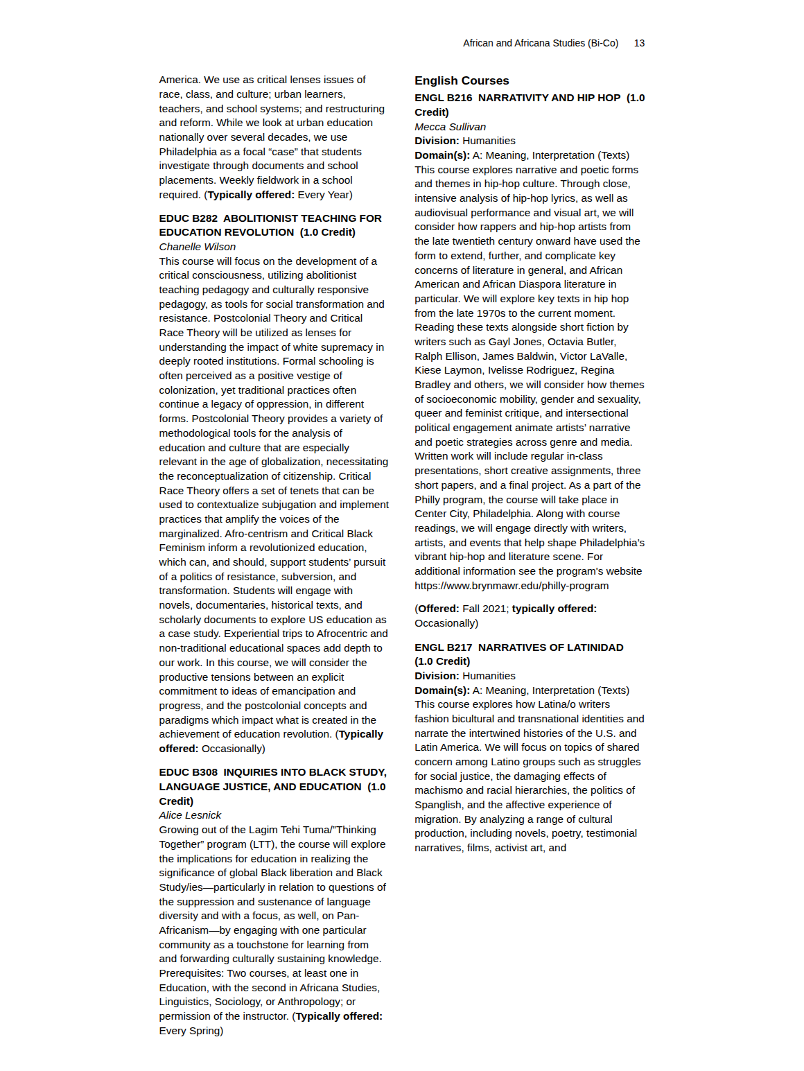African and Africana Studies (Bi-Co)13
America. We use as critical lenses issues of race, class, and culture; urban learners, teachers, and school systems; and restructuring and reform. While we look at urban education nationally over several decades, we use Philadelphia as a focal “case” that students investigate through documents and school placements. Weekly fieldwork in a school required. (Typically offered: Every Year)
EDUC B282 ABOLITIONIST TEACHING FOR EDUCATION REVOLUTION (1.0 Credit)
Chanelle Wilson
This course will focus on the development of a critical consciousness, utilizing abolitionist teaching pedagogy and culturally responsive pedagogy, as tools for social transformation and resistance. Postcolonial Theory and Critical Race Theory will be utilized as lenses for understanding the impact of white supremacy in deeply rooted institutions. Formal schooling is often perceived as a positive vestige of colonization, yet traditional practices often continue a legacy of oppression, in different forms. Postcolonial Theory provides a variety of methodological tools for the analysis of education and culture that are especially relevant in the age of globalization, necessitating the reconceptualization of citizenship. Critical Race Theory offers a set of tenets that can be used to contextualize subjugation and implement practices that amplify the voices of the marginalized. Afro-centrism and Critical Black Feminism inform a revolutionized education, which can, and should, support students’ pursuit of a politics of resistance, subversion, and transformation. Students will engage with novels, documentaries, historical texts, and scholarly documents to explore US education as a case study. Experiential trips to Afrocentric and non-traditional educational spaces add depth to our work. In this course, we will consider the productive tensions between an explicit commitment to ideas of emancipation and progress, and the postcolonial concepts and paradigms which impact what is created in the achievement of education revolution. (Typically offered: Occasionally)
EDUC B308 INQUIRIES INTO BLACK STUDY, LANGUAGE JUSTICE, AND EDUCATION (1.0 Credit)
Alice Lesnick
Growing out of the Lagim Tehi Tuma/”Thinking Together” program (LTT), the course will explore the implications for education in realizing the significance of global Black liberation and Black Study/ies—particularly in relation to questions of the suppression and sustenance of language diversity and with a focus, as well, on Pan-Africanism—by engaging with one particular community as a touchstone for learning from and forwarding culturally sustaining knowledge. Prerequisites: Two courses, at least one in Education, with the second in Africana Studies, Linguistics, Sociology, or Anthropology; or permission of the instructor. (Typically offered: Every Spring)
English Courses
ENGL B216 NARRATIVITY AND HIP HOP (1.0 Credit)
Mecca Sullivan
Division: Humanities
Domain(s): A: Meaning, Interpretation (Texts) This course explores narrative and poetic forms and themes in hip-hop culture. Through close, intensive analysis of hip-hop lyrics, as well as audiovisual performance and visual art, we will consider how rappers and hip-hop artists from the late twentieth century onward have used the form to extend, further, and complicate key concerns of literature in general, and African American and African Diaspora literature in particular. We will explore key texts in hip hop from the late 1970s to the current moment. Reading these texts alongside short fiction by writers such as Gayl Jones, Octavia Butler, Ralph Ellison, James Baldwin, Victor LaValle, Kiese Laymon, Ivelisse Rodriguez, Regina Bradley and others, we will consider how themes of socioeconomic mobility, gender and sexuality, queer and feminist critique, and intersectional political engagement animate artists’ narrative and poetic strategies across genre and media. Written work will include regular in-class presentations, short creative assignments, three short papers, and a final project. As a part of the Philly program, the course will take place in Center City, Philadelphia. Along with course readings, we will engage directly with writers, artists, and events that help shape Philadelphia’s vibrant hip-hop and literature scene. For additional information see the program's website https://www.brynmawr.edu/philly-program
(Offered: Fall 2021; typically offered: Occasionally)
ENGL B217 NARRATIVES OF LATINIDAD (1.0 Credit)
Division: Humanities
Domain(s): A: Meaning, Interpretation (Texts) This course explores how Latina/o writers fashion bicultural and transnational identities and narrate the intertwined histories of the U.S. and Latin America. We will focus on topics of shared concern among Latino groups such as struggles for social justice, the damaging effects of machismo and racial hierarchies, the politics of Spanglish, and the affective experience of migration. By analyzing a range of cultural production, including novels, poetry, testimonial narratives, films, activist art, and